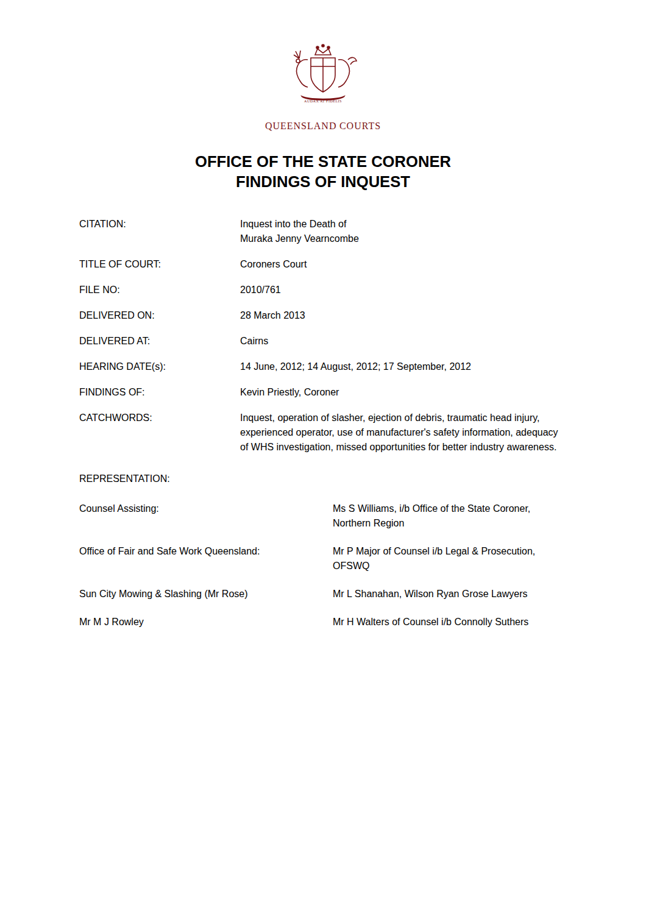AUDAX AT FIDELIS QUEENSLAND COURTS
OFFICE OF THE STATE CORONER
FINDINGS OF INQUEST
| CITATION: | Inquest into the Death of Muraka Jenny Vearncombe |
| TITLE OF COURT: | Coroners Court |
| FILE NO: | 2010/761 |
| DELIVERED ON: | 28 March 2013 |
| DELIVERED AT: | Cairns |
| HEARING DATE(s): | 14 June, 2012; 14 August, 2012; 17 September, 2012 |
| FINDINGS OF: | Kevin Priestly, Coroner |
| CATCHWORDS: | Inquest, operation of slasher, ejection of debris, traumatic head injury, experienced operator, use of manufacturer's safety information, adequacy of WHS investigation, missed opportunities for better industry awareness. |
REPRESENTATION:
| Counsel Assisting: | Ms S Williams, i/b Office of the State Coroner, Northern Region |
| Office of Fair and Safe Work Queensland: | Mr P Major of Counsel i/b Legal & Prosecution, OFSWQ |
| Sun City Mowing & Slashing (Mr Rose) | Mr L Shanahan, Wilson Ryan Grose Lawyers |
| Mr M J Rowley | Mr H Walters of Counsel i/b Connolly Suthers |